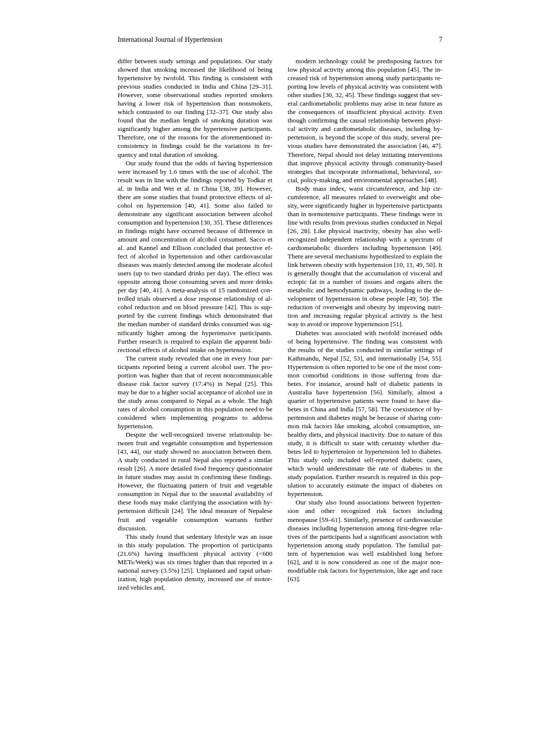International Journal of Hypertension 7
differ between study settings and populations. Our study showed that smoking increased the likelihood of being hypertensive by twofold. This finding is consistent with previous studies conducted in India and China [29–31]. However, some observational studies reported smokers having a lower risk of hypertension than nonsmokers, which contrasted to our finding [32–37]. Our study also found that the median length of smoking duration was significantly higher among the hypertensive participants. Therefore, one of the reasons for the aforementioned inconsistency in findings could be the variations in frequency and total duration of smoking.
Our study found that the odds of having hypertension were increased by 1.6 times with the use of alcohol. The result was in line with the findings reported by Todkar et al. in India and Wei et al. in China [38, 39]. However, there are some studies that found protective effects of alcohol on hypertension [40, 41]. Some also failed to demonstrate any significant association between alcohol consumption and hypertension [30, 35]. These differences in findings might have occurred because of difference in amount and concentration of alcohol consumed. Sacco et al. and Kannel and Ellison concluded that protective effect of alcohol in hypertension and other cardiovascular diseases was mainly detected among the moderate alcohol users (up to two standard drinks per day). The effect was opposite among those consuming seven and more drinks per day [40, 41]. A meta-analysis of 15 randomized controlled trials observed a dose response relationship of alcohol reduction and on blood pressure [42]. This is supported by the current findings which demonstrated that the median number of standard drinks consumed was significantly higher among the hypertensive participants. Further research is required to explain the apparent bidirectional effects of alcohol intake on hypertension.
The current study revealed that one in every four participants reported being a current alcohol user. The proportion was higher than that of recent noncommunicable disease risk factor survey (17.4%) in Nepal [25]. This may be due to a higher social acceptance of alcohol use in the study areas compared to Nepal as a whole. The high rates of alcohol consumption in this population need to be considered when implementing programs to address hypertension.
Despite the well-recognized inverse relationship between fruit and vegetable consumption and hypertension [43, 44], our study showed no association between them. A study conducted in rural Nepal also reported a similar result [26]. A more detailed food frequency questionnaire in future studies may assist in confirming these findings. However, the fluctuating pattern of fruit and vegetable consumption in Nepal due to the seasonal availability of these foods may make clarifying the association with hypertension difficult [24]. The ideal measure of Nepalese fruit and vegetable consumption warrants further discussion.
This study found that sedentary lifestyle was an issue in this study population. The proportion of participants (21.6%) having insufficient physical activity (<600 METs/Week) was six times higher than that reported in a national survey (3.5%) [25]. Unplanned and rapid urbanization, high population density, increased use of motorized vehicles and,
modern technology could be predisposing factors for low physical activity among this population [45]. The increased risk of hypertension among study participants reporting low levels of physical activity was consistent with other studies [30, 32, 45]. These findings suggest that several cardiometabolic problems may arise in near future as the consequences of insufficient physical activity. Even though confirming the causal relationship between physical activity and cardiometabolic diseases, including hypertension, is beyond the scope of this study, several previous studies have demonstrated the association [46, 47]. Therefore, Nepal should not delay initiating interventions that improve physical activity through community-based strategies that incorporate informational, behavioral, social, policy-making, and environmental approaches [48].
Body mass index, waist circumference, and hip circumference, all measures related to overweight and obesity, were significantly higher in hypertensive participants than in normotensive participants. These findings were in line with results from previous studies conducted in Nepal [26, 28]. Like physical inactivity, obesity has also well-recognized independent relationship with a spectrum of cardiometabolic disorders including hypertension [49]. There are several mechanisms hypothesized to explain the link between obesity with hypertension [10, 11, 49, 50]. It is generally thought that the accumulation of visceral and ectopic fat in a number of tissues and organs alters the metabolic and hemodynamic pathways, leading to the development of hypertension in obese people [49, 50]. The reduction of overweight and obesity by improving nutrition and increasing regular physical activity is the best way to avoid or improve hypertension [51].
Diabetes was associated with twofold increased odds of being hypertensive. The finding was consistent with the results of the studies conducted in similar settings of Kathmandu, Nepal [52, 53], and internationally [54, 55]. Hypertension is often reported to be one of the most common comorbid conditions in those suffering from diabetes. For instance, around half of diabetic patients in Australia have hypertension [56]. Similarly, almost a quarter of hypertensive patients were found to have diabetes in China and India [57, 58]. The coexistence of hypertension and diabetes might be because of sharing common risk factors like smoking, alcohol consumption, unhealthy diets, and physical inactivity. Due to nature of this study, it is difficult to state with certainty whether diabetes led to hypertension or hypertension led to diabetes. This study only included self-reported diabetic cases, which would underestimate the rate of diabetes in the study population. Further research is required in this population to accurately estimate the impact of diabetes on hypertension.
Our study also found associations between hypertension and other recognized risk factors including menopause [59–61]. Similarly, presence of cardiovascular diseases including hypertension among first-degree relatives of the participants had a significant association with hypertension among study population. The familial pattern of hypertension was well established long before [62], and it is now considered as one of the major nonmodifiable risk factors for hypertension, like age and race [63].